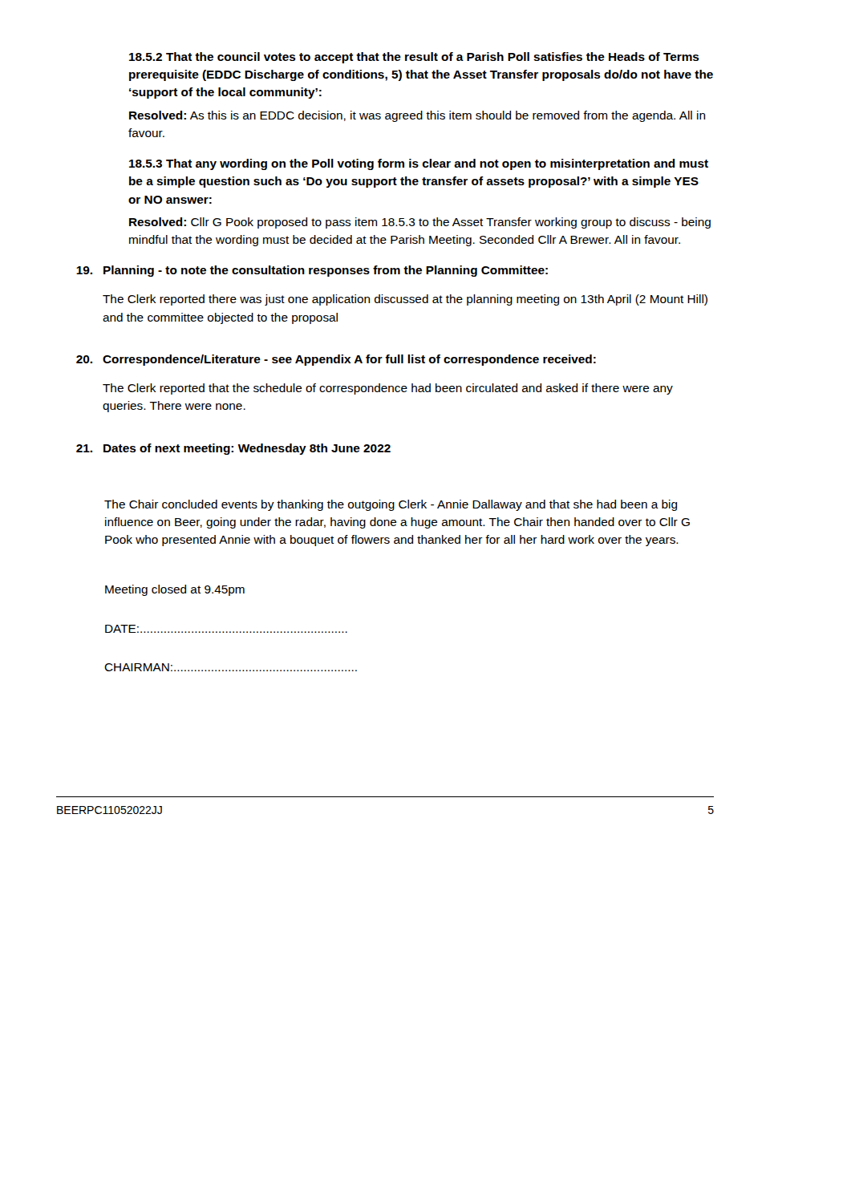18.5.2 That the council votes to accept that the result of a Parish Poll satisfies the Heads of Terms prerequisite (EDDC Discharge of conditions, 5) that the Asset Transfer proposals do/do not have the ‘support of the local community’:
Resolved: As this is an EDDC decision, it was agreed this item should be removed from the agenda. All in favour.
18.5.3 That any wording on the Poll voting form is clear and not open to misinterpretation and must be a simple question such as ‘Do you support the transfer of assets proposal?’ with a simple YES or NO answer:
Resolved: Cllr G Pook proposed to pass item 18.5.3 to the Asset Transfer working group to discuss - being mindful that the wording must be decided at the Parish Meeting. Seconded Cllr A Brewer. All in favour.
19.
Planning - to note the consultation responses from the Planning Committee:
The Clerk reported there was just one application discussed at the planning meeting on 13th April (2 Mount Hill) and the committee objected to the proposal
20.
Correspondence/Literature - see Appendix A for full list of correspondence received:
The Clerk reported that the schedule of correspondence had been circulated and asked if there were any queries. There were none.
21.
Dates of next meeting: Wednesday 8th June 2022
The Chair concluded events by thanking the outgoing Clerk - Annie Dallaway and that she had been a big influence on Beer, going under the radar, having done a huge amount. The Chair then handed over to Cllr G Pook who presented Annie with a bouquet of flowers and thanked her for all her hard work over the years.
Meeting closed at 9.45pm
DATE:.............................................................
CHAIRMAN:......................................................
BEERPC11052022JJ 5